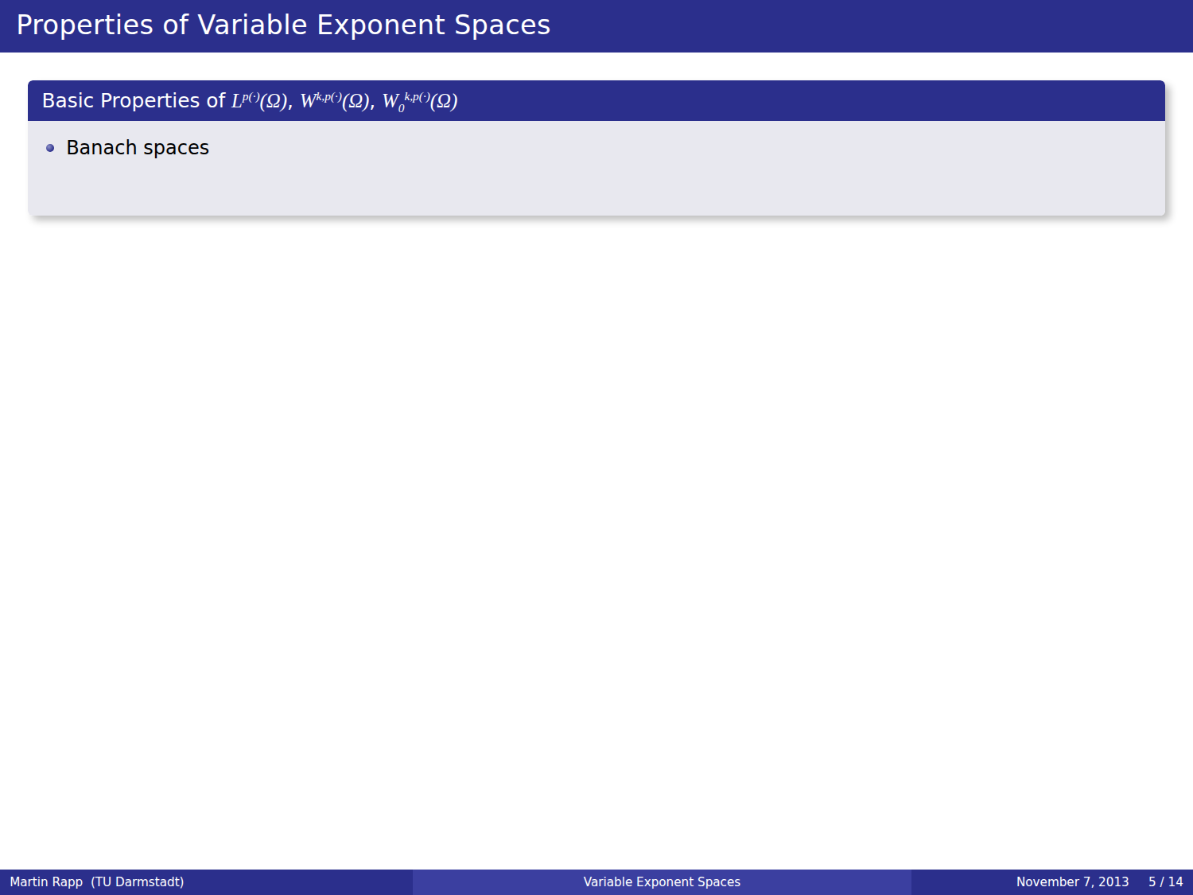Properties of Variable Exponent Spaces
Basic Properties of Lp(·)(Ω), Wk,p(·)(Ω), W0k,p(·)(Ω)
Banach spaces
Martin Rapp (TU Darmstadt)
Variable Exponent Spaces
November 7, 20135 / 14